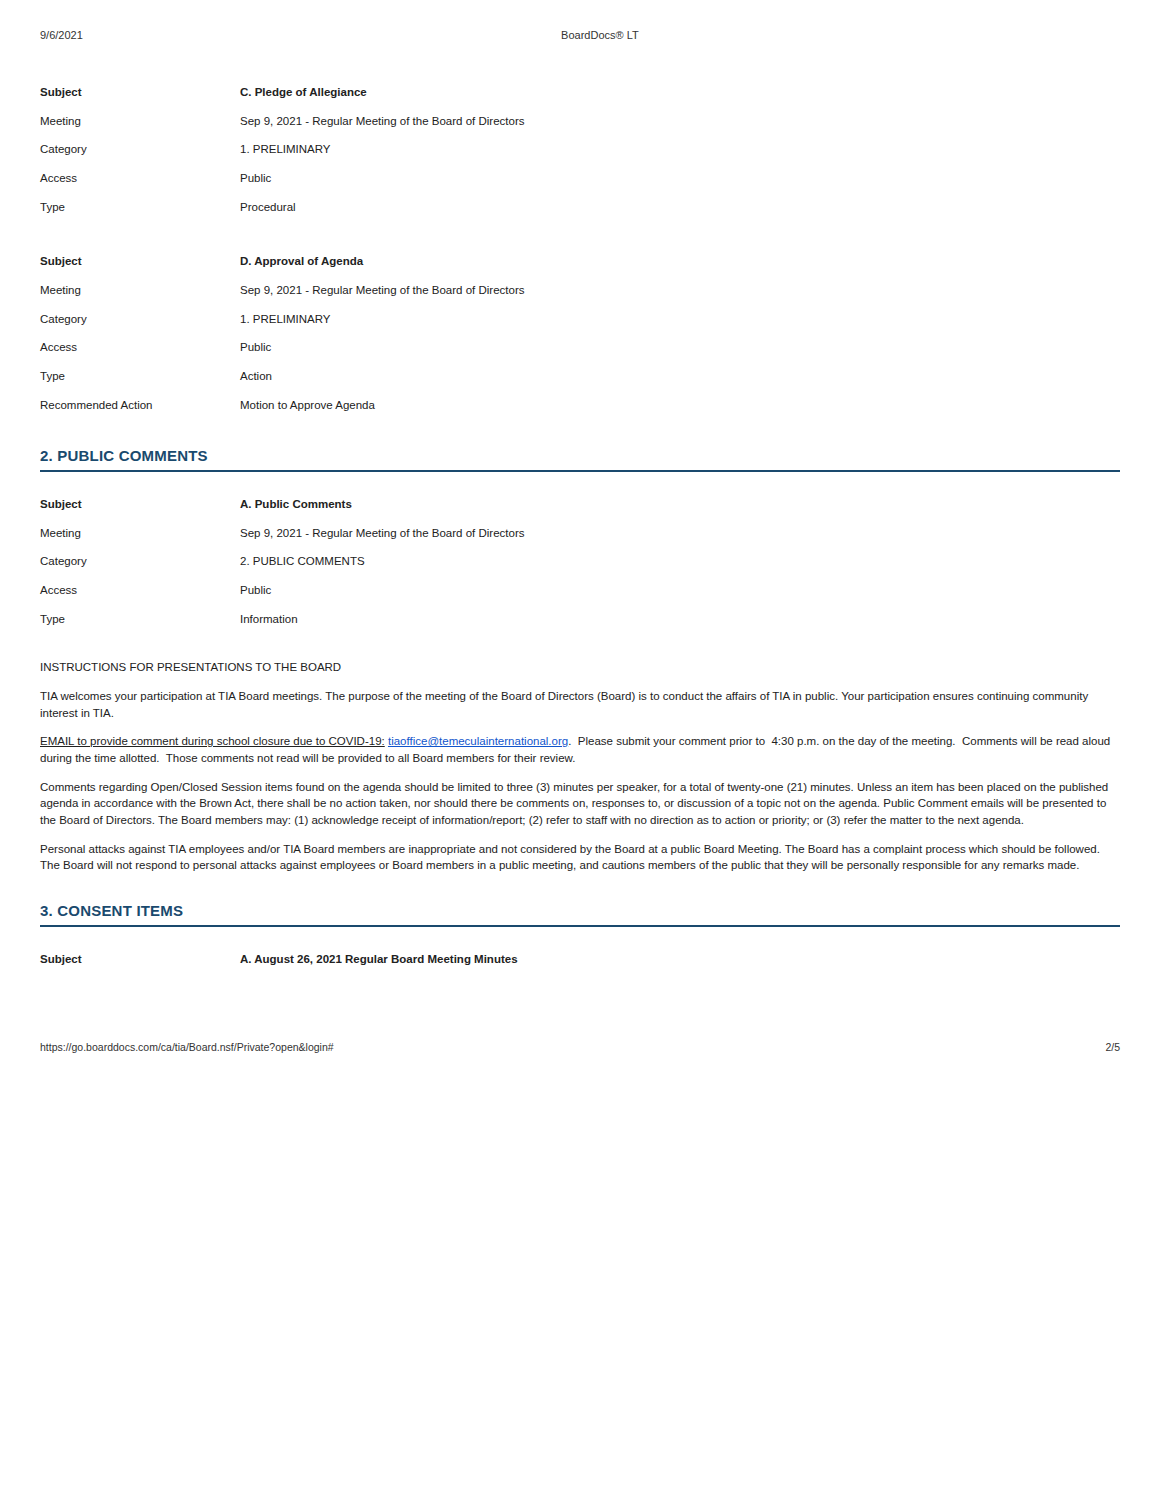9/6/2021
BoardDocs® LT
| Subject | C. Pledge of Allegiance |
| Meeting | Sep 9, 2021 - Regular Meeting of the Board of Directors |
| Category | 1. PRELIMINARY |
| Access | Public |
| Type | Procedural |
| Subject | D. Approval of Agenda |
| Meeting | Sep 9, 2021 - Regular Meeting of the Board of Directors |
| Category | 1. PRELIMINARY |
| Access | Public |
| Type | Action |
| Recommended Action | Motion to Approve Agenda |
2. PUBLIC COMMENTS
| Subject | A. Public Comments |
| Meeting | Sep 9, 2021 - Regular Meeting of the Board of Directors |
| Category | 2. PUBLIC COMMENTS |
| Access | Public |
| Type | Information |
INSTRUCTIONS FOR PRESENTATIONS TO THE BOARD
TIA welcomes your participation at TIA Board meetings. The purpose of the meeting of the Board of Directors (Board) is to conduct the affairs of TIA in public. Your participation ensures continuing community interest in TIA.
EMAIL to provide comment during school closure due to COVID-19: tiaoffice@temeculainternational.org. Please submit your comment prior to 4:30 p.m. on the day of the meeting. Comments will be read aloud during the time allotted. Those comments not read will be provided to all Board members for their review.
Comments regarding Open/Closed Session items found on the agenda should be limited to three (3) minutes per speaker, for a total of twenty-one (21) minutes. Unless an item has been placed on the published agenda in accordance with the Brown Act, there shall be no action taken, nor should there be comments on, responses to, or discussion of a topic not on the agenda. Public Comment emails will be presented to the Board of Directors. The Board members may: (1) acknowledge receipt of information/report; (2) refer to staff with no direction as to action or priority; or (3) refer the matter to the next agenda.
Personal attacks against TIA employees and/or TIA Board members are inappropriate and not considered by the Board at a public Board Meeting. The Board has a complaint process which should be followed. The Board will not respond to personal attacks against employees or Board members in a public meeting, and cautions members of the public that they will be personally responsible for any remarks made.
3. CONSENT ITEMS
| Subject | A. August 26, 2021 Regular Board Meeting Minutes |
https://go.boarddocs.com/ca/tia/Board.nsf/Private?open&login#
2/5